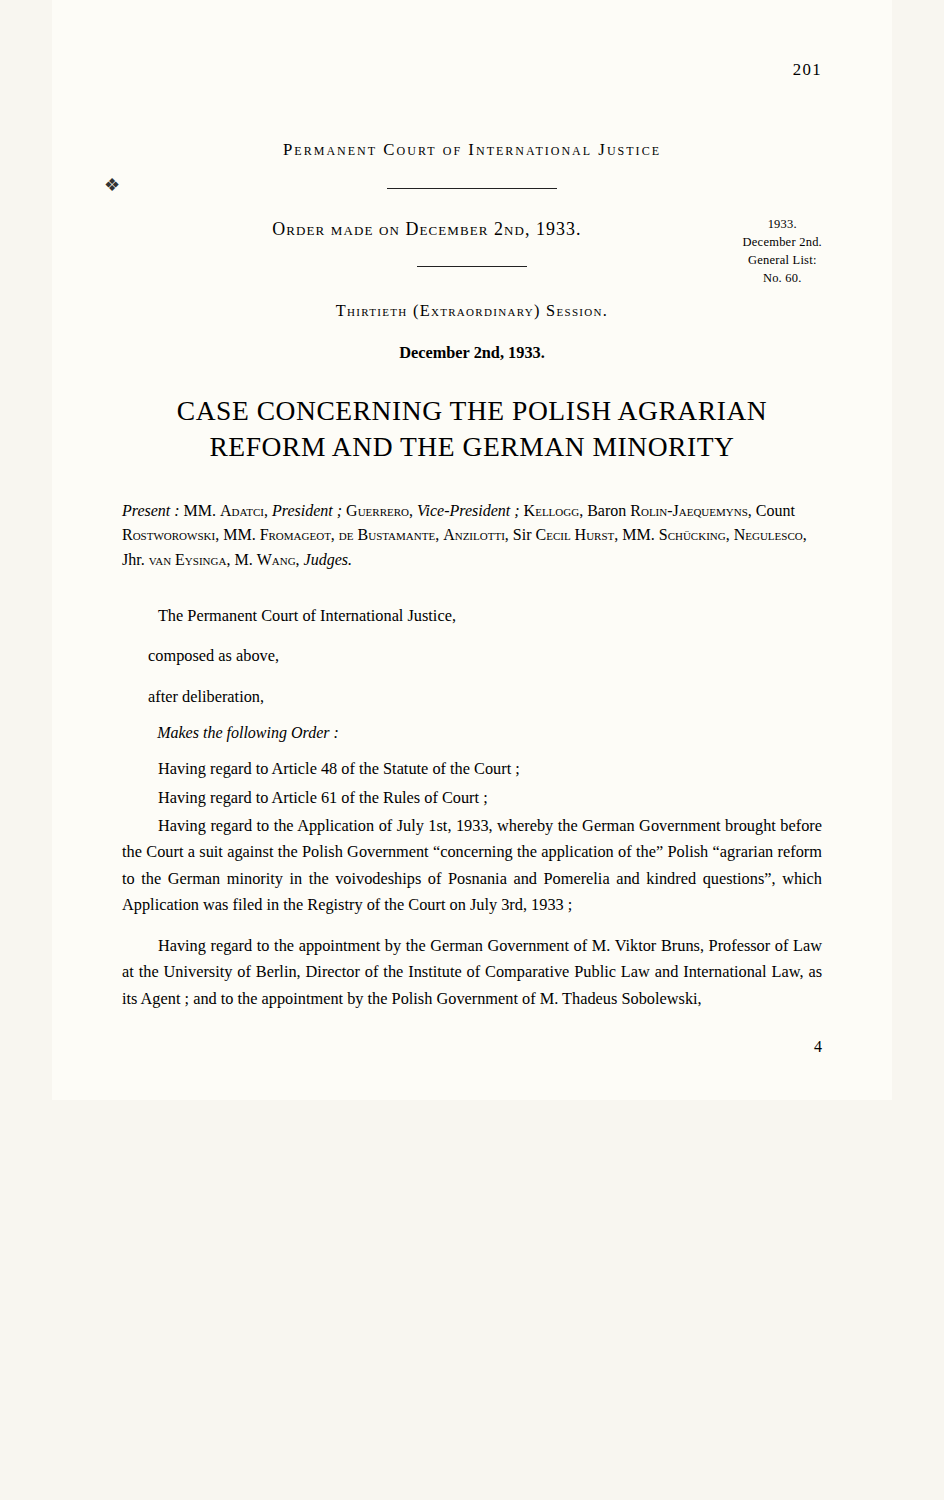201
❖
Permanent Court of International Justice
1933.
December 2nd.
General List:
No. 60.
Order made on December 2nd, 1933.
Thirtieth (Extraordinary) Session.
December 2nd, 1933.
CASE CONCERNING THE POLISH AGRARIAN
REFORM AND THE GERMAN MINORITY
Present : MM. Adatci, President ; Guerrero, Vice-President ; Kellogg, Baron Rolin-Jaequemyns, Count Rostworowski, MM. Fromageot, de Bustamante, Anzilotti, Sir Cecil Hurst, MM. Schücking, Negulesco, Jhr. van Eysinga, M. Wang, Judges.
The Permanent Court of International Justice,
composed as above,
after deliberation,
Makes the following Order :
Having regard to Article 48 of the Statute of the Court ;
Having regard to Article 61 of the Rules of Court ;
Having regard to the Application of July 1st, 1933, whereby the German Government brought before the Court a suit against the Polish Government “concerning the application of the” Polish “agrarian reform to the German minority in the voivodeships of Posnania and Pomerelia and kindred questions”, which Application was filed in the Registry of the Court on July 3rd, 1933 ;
Having regard to the appointment by the German Government of M. Viktor Bruns, Professor of Law at the University of Berlin, Director of the Institute of Comparative Public Law and International Law, as its Agent ; and to the appointment by the Polish Government of M. Thadeus Sobolewski,
4